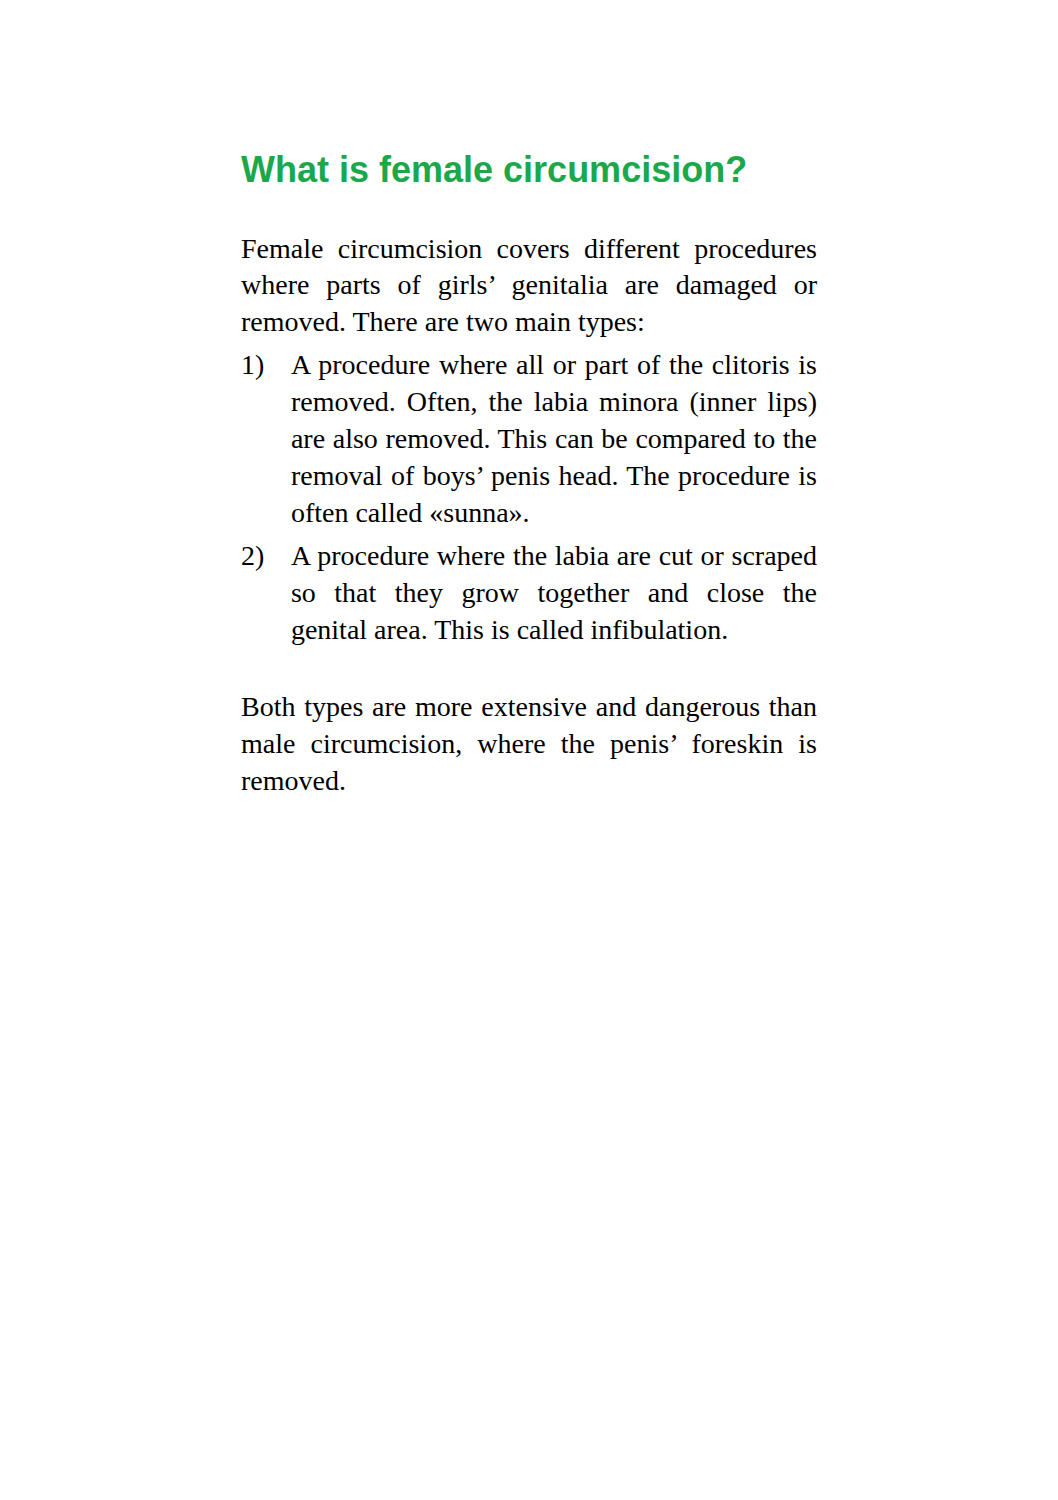What is female circumcision?
Female circumcision covers different procedures where parts of girls’ genitalia are damaged or removed. There are two main types:
1) A procedure where all or part of the clitoris is removed. Often, the labia minora (inner lips) are also removed. This can be compared to the removal of boys’ penis head. The procedure is often called «sunna».
2) A procedure where the labia are cut or scraped so that they grow together and close the genital area. This is called infibulation.
Both types are more extensive and dangerous than male circumcision, where the penis’ foreskin is removed.